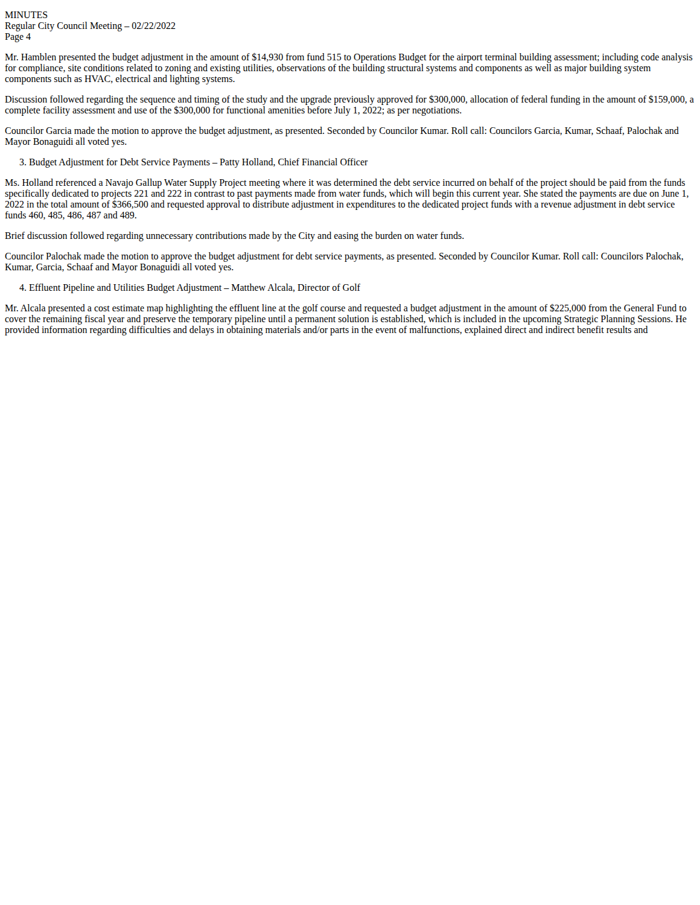MINUTES
Regular City Council Meeting – 02/22/2022
Page 4
Mr. Hamblen presented the budget adjustment in the amount of $14,930 from fund 515 to Operations Budget for the airport terminal building assessment; including code analysis for compliance, site conditions related to zoning and existing utilities, observations of the building structural systems and components as well as major building system components such as HVAC, electrical and lighting systems.
Discussion followed regarding the sequence and timing of the study and the upgrade previously approved for $300,000, allocation of federal funding in the amount of $159,000, a complete facility assessment and use of the $300,000 for functional amenities before July 1, 2022; as per negotiations.
Councilor Garcia made the motion to approve the budget adjustment, as presented. Seconded by Councilor Kumar. Roll call: Councilors Garcia, Kumar, Schaaf, Palochak and Mayor Bonaguidi all voted yes.
Budget Adjustment for Debt Service Payments – Patty Holland, Chief Financial Officer
Ms. Holland referenced a Navajo Gallup Water Supply Project meeting where it was determined the debt service incurred on behalf of the project should be paid from the funds specifically dedicated to projects 221 and 222 in contrast to past payments made from water funds, which will begin this current year. She stated the payments are due on June 1, 2022 in the total amount of $366,500 and requested approval to distribute adjustment in expenditures to the dedicated project funds with a revenue adjustment in debt service funds 460, 485, 486, 487 and 489.
Brief discussion followed regarding unnecessary contributions made by the City and easing the burden on water funds.
Councilor Palochak made the motion to approve the budget adjustment for debt service payments, as presented. Seconded by Councilor Kumar. Roll call: Councilors Palochak, Kumar, Garcia, Schaaf and Mayor Bonaguidi all voted yes.
Effluent Pipeline and Utilities Budget Adjustment – Matthew Alcala, Director of Golf
Mr. Alcala presented a cost estimate map highlighting the effluent line at the golf course and requested a budget adjustment in the amount of $225,000 from the General Fund to cover the remaining fiscal year and preserve the temporary pipeline until a permanent solution is established, which is included in the upcoming Strategic Planning Sessions. He provided information regarding difficulties and delays in obtaining materials and/or parts in the event of malfunctions, explained direct and indirect benefit results and